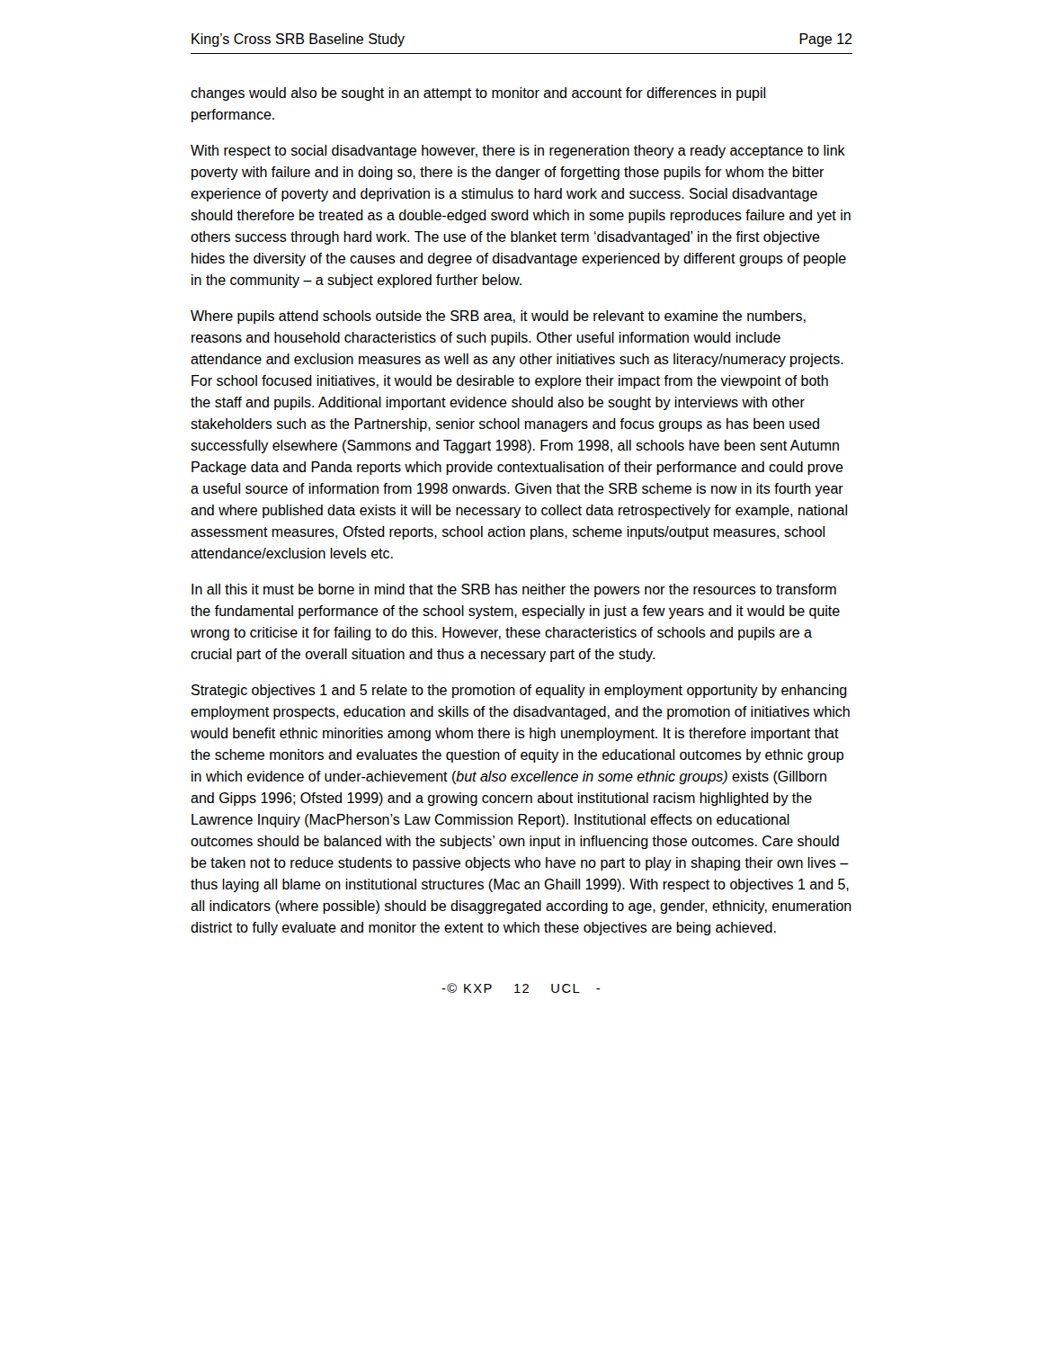King’s Cross SRB Baseline Study Page 12
changes would also be sought in an attempt to monitor and account for differences in pupil performance.
With respect to social disadvantage however, there is in regeneration theory a ready acceptance to link poverty with failure and in doing so, there is the danger of forgetting those pupils for whom the bitter experience of poverty and deprivation is a stimulus to hard work and success. Social disadvantage should therefore be treated as a double-edged sword which in some pupils reproduces failure and yet in others success through hard work. The use of the blanket term ‘disadvantaged’ in the first objective hides the diversity of the causes and degree of disadvantage experienced by different groups of people in the community – a subject explored further below.
Where pupils attend schools outside the SRB area, it would be relevant to examine the numbers, reasons and household characteristics of such pupils. Other useful information would include attendance and exclusion measures as well as any other initiatives such as literacy/numeracy projects. For school focused initiatives, it would be desirable to explore their impact from the viewpoint of both the staff and pupils. Additional important evidence should also be sought by interviews with other stakeholders such as the Partnership, senior school managers and focus groups as has been used successfully elsewhere (Sammons and Taggart 1998). From 1998, all schools have been sent Autumn Package data and Panda reports which provide contextualisation of their performance and could prove a useful source of information from 1998 onwards. Given that the SRB scheme is now in its fourth year and where published data exists it will be necessary to collect data retrospectively for example, national assessment measures, Ofsted reports, school action plans, scheme inputs/output measures, school attendance/exclusion levels etc.
In all this it must be borne in mind that the SRB has neither the powers nor the resources to transform the fundamental performance of the school system, especially in just a few years and it would be quite wrong to criticise it for failing to do this. However, these characteristics of schools and pupils are a crucial part of the overall situation and thus a necessary part of the study.
Strategic objectives 1 and 5 relate to the promotion of equality in employment opportunity by enhancing employment prospects, education and skills of the disadvantaged, and the promotion of initiatives which would benefit ethnic minorities among whom there is high unemployment. It is therefore important that the scheme monitors and evaluates the question of equity in the educational outcomes by ethnic group in which evidence of under-achievement (but also excellence in some ethnic groups) exists (Gillborn and Gipps 1996; Ofsted 1999) and a growing concern about institutional racism highlighted by the Lawrence Inquiry (MacPherson’s Law Commission Report). Institutional effects on educational outcomes should be balanced with the subjects’ own input in influencing those outcomes. Care should be taken not to reduce students to passive objects who have no part to play in shaping their own lives – thus laying all blame on institutional structures (Mac an Ghaill 1999). With respect to objectives 1 and 5, all indicators (where possible) should be disaggregated according to age, gender, ethnicity, enumeration district to fully evaluate and monitor the extent to which these objectives are being achieved.
-© KXP 12 UCL -